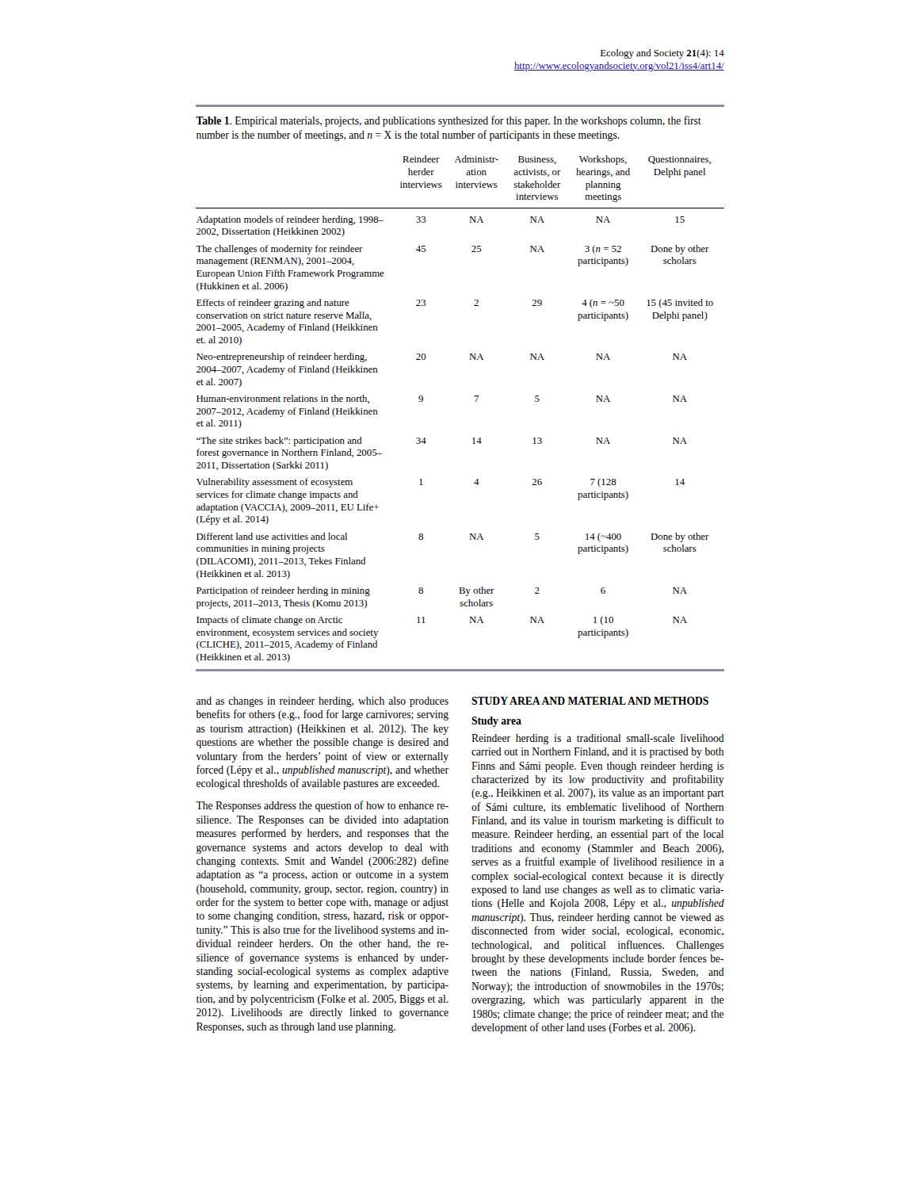Ecology and Society 21(4): 14
http://www.ecologyandsociety.org/vol21/iss4/art14/
Table 1. Empirical materials, projects, and publications synthesized for this paper. In the workshops column, the first number is the number of meetings, and n = X is the total number of participants in these meetings.
| | Reindeer herder interviews | Administr- ation interviews | Business, activists, or stakeholder interviews | Workshops, hearings, and planning meetings | Questionnaires, Delphi panel |
| --- | --- | --- | --- | --- | --- |
| Adaptation models of reindeer herding, 1998–2002, Dissertation (Heikkinen 2002) | 33 | NA | NA | NA | 15 |
| The challenges of modernity for reindeer management (RENMAN), 2001–2004, European Union Fifth Framework Programme (Hukkinen et al. 2006) | 45 | 25 | NA | 3 ( n = 52 participants) | Done by other scholars |
| Effects of reindeer grazing and nature conservation on strict nature reserve Malla, 2001–2005, Academy of Finland (Heikkinen et. al 2010) | 23 | 2 | 29 | 4 ( n = ~50 participants) | 15 (45 invited to Delphi panel) |
| Neo-entrepreneurship of reindeer herding, 2004–2007, Academy of Finland (Heikkinen et al. 2007) | 20 | NA | NA | NA | NA |
| Human-environment relations in the north, 2007–2012, Academy of Finland (Heikkinen et al. 2011) | 9 | 7 | 5 | NA | NA |
| “The site strikes back”: participation and forest governance in Northern Finland, 2005–2011, Dissertation (Sarkki 2011) | 34 | 14 | 13 | NA | NA |
| Vulnerability assessment of ecosystem services for climate change impacts and adaptation (VACCIA), 2009–2011, EU Life+ (Lépy et al. 2014) | 1 | 4 | 26 | 7 (128 participants) | 14 |
| Different land use activities and local communities in mining projects (DILACOMI), 2011–2013, Tekes Finland (Heikkinen et al. 2013) | 8 | NA | 5 | 14 (~400 participants) | Done by other scholars |
| Participation of reindeer herding in mining projects, 2011–2013, Thesis (Komu 2013) | 8 | By other scholars | 2 | 6 | NA |
| Impacts of climate change on Arctic environment, ecosystem services and society (CLICHE), 2011–2015, Academy of Finland (Heikkinen et al. 2013) | 11 | NA | NA | 1 (10 participants) | NA |
and as changes in reindeer herding, which also produces benefits for others (e.g., food for large carnivores; serving as tourism attraction) (Heikkinen et al. 2012). The key questions are whether the possible change is desired and voluntary from the herders’ point of view or externally forced (Lépy et al., unpublished manuscript), and whether ecological thresholds of available pastures are exceeded.
The Responses address the question of how to enhance resilience. The Responses can be divided into adaptation measures performed by herders, and responses that the governance systems and actors develop to deal with changing contexts. Smit and Wandel (2006:282) define adaptation as “a process, action or outcome in a system (household, community, group, sector, region, country) in order for the system to better cope with, manage or adjust to some changing condition, stress, hazard, risk or opportunity.” This is also true for the livelihood systems and individual reindeer herders. On the other hand, the resilience of governance systems is enhanced by understanding social-ecological systems as complex adaptive systems, by learning and experimentation, by participation, and by polycentricism (Folke et al. 2005, Biggs et al. 2012). Livelihoods are directly linked to governance Responses, such as through land use planning.
STUDY AREA AND MATERIAL AND METHODS
Study area
Reindeer herding is a traditional small-scale livelihood carried out in Northern Finland, and it is practised by both Finns and Sámi people. Even though reindeer herding is characterized by its low productivity and profitability (e.g., Heikkinen et al. 2007), its value as an important part of Sámi culture, its emblematic livelihood of Northern Finland, and its value in tourism marketing is difficult to measure. Reindeer herding, an essential part of the local traditions and economy (Stammler and Beach 2006), serves as a fruitful example of livelihood resilience in a complex social-ecological context because it is directly exposed to land use changes as well as to climatic variations (Helle and Kojola 2008, Lépy et al., unpublished manuscript). Thus, reindeer herding cannot be viewed as disconnected from wider social, ecological, economic, technological, and political influences. Challenges brought by these developments include border fences between the nations (Finland, Russia, Sweden, and Norway); the introduction of snowmobiles in the 1970s; overgrazing, which was particularly apparent in the 1980s; climate change; the price of reindeer meat; and the development of other land uses (Forbes et al. 2006).